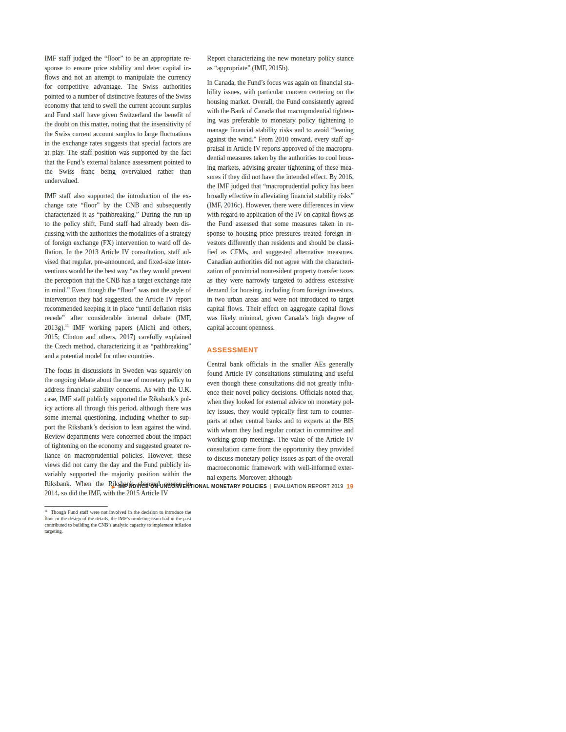IMF staff judged the “floor” to be an appropriate response to ensure price stability and deter capital inflows and not an attempt to manipulate the currency for competitive advantage. The Swiss authorities pointed to a number of distinctive features of the Swiss economy that tend to swell the current account surplus and Fund staff have given Switzerland the benefit of the doubt on this matter, noting that the insensitivity of the Swiss current account surplus to large fluctuations in the exchange rates suggests that special factors are at play. The staff position was supported by the fact that the Fund’s external balance assessment pointed to the Swiss franc being overvalued rather than undervalued.
IMF staff also supported the introduction of the exchange rate “floor” by the CNB and subsequently characterized it as “pathbreaking.” During the run-up to the policy shift, Fund staff had already been discussing with the authorities the modalities of a strategy of foreign exchange (FX) intervention to ward off deflation. In the 2013 Article IV consultation, staff advised that regular, pre-announced, and fixed-size interventions would be the best way “as they would prevent the perception that the CNB has a target exchange rate in mind.” Even though the “floor” was not the style of intervention they had suggested, the Article IV report recommended keeping it in place “until deflation risks recede” after considerable internal debate (IMF, 2013g).11 IMF working papers (Alichi and others, 2015; Clinton and others, 2017) carefully explained the Czech method, characterizing it as “pathbreaking” and a potential model for other countries.
The focus in discussions in Sweden was squarely on the ongoing debate about the use of monetary policy to address financial stability concerns. As with the U.K. case, IMF staff publicly supported the Riksbank’s policy actions all through this period, although there was some internal questioning, including whether to support the Riksbank’s decision to lean against the wind. Review departments were concerned about the impact of tightening on the economy and suggested greater reliance on macroprudential policies. However, these views did not carry the day and the Fund publicly invariably supported the majority position within the Riksbank. When the Riksbank changed course in 2014, so did the IMF, with the 2015 Article IV
11 Though Fund staff were not involved in the decision to introduce the floor or the design of the details, the IMF’s modeling team had in the past contributed to building the CNB’s analytic capacity to implement inflation targeting.
Report characterizing the new monetary policy stance as “appropriate” (IMF, 2015b).
In Canada, the Fund’s focus was again on financial stability issues, with particular concern centering on the housing market. Overall, the Fund consistently agreed with the Bank of Canada that macroprudential tightening was preferable to monetary policy tightening to manage financial stability risks and to avoid “leaning against the wind.” From 2010 onward, every staff appraisal in Article IV reports approved of the macroprudential measures taken by the authorities to cool housing markets, advising greater tightening of these measures if they did not have the intended effect. By 2016, the IMF judged that “macroprudential policy has been broadly effective in alleviating financial stability risks” (IMF, 2016c). However, there were differences in view with regard to application of the IV on capital flows as the Fund assessed that some measures taken in response to housing price pressures treated foreign investors differently than residents and should be classified as CFMs, and suggested alternative measures. Canadian authorities did not agree with the characterization of provincial nonresident property transfer taxes as they were narrowly targeted to address excessive demand for housing, including from foreign investors, in two urban areas and were not introduced to target capital flows. Their effect on aggregate capital flows was likely minimal, given Canada’s high degree of capital account openness.
Assessment
Central bank officials in the smaller AEs generally found Article IV consultations stimulating and useful even though these consultations did not greatly influence their novel policy decisions. Officials noted that, when they looked for external advice on monetary policy issues, they would typically first turn to counterparts at other central banks and to experts at the BIS with whom they had regular contact in committee and working group meetings. The value of the Article IV consultation came from the opportunity they provided to discuss monetary policy issues as part of the overall macroeconomic framework with well-informed external experts. Moreover, although
▶ IMF Advice on Unconventional Monetary Policies | Evaluation Report 2019 19